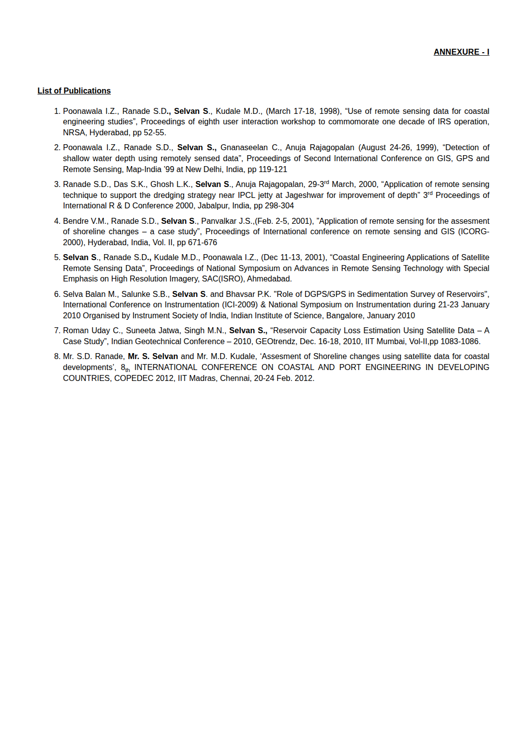ANNEXURE - I
List of Publications
Poonawala I.Z., Ranade S.D., Selvan S., Kudale M.D., (March 17-18, 1998), “Use of remote sensing data for coastal engineering studies”, Proceedings of eighth user interaction workshop to commomorate one decade of IRS operation, NRSA, Hyderabad, pp 52-55.
Poonawala I.Z., Ranade S.D., Selvan S., Gnanaseelan C., Anuja Rajagopalan (August 24-26, 1999), “Detection of shallow water depth using remotely sensed data”, Proceedings of Second International Conference on GIS, GPS and Remote Sensing, Map-India ’99 at New Delhi, India, pp 119-121
Ranade S.D., Das S.K., Ghosh L.K., Selvan S., Anuja Rajagopalan, 29-3rd March, 2000, “Application of remote sensing technique to support the dredging strategy near IPCL jetty at Jageshwar for improvement of depth” 3rd Proceedings of International R & D Conference 2000, Jabalpur, India, pp 298-304
Bendre V.M., Ranade S.D., Selvan S., Panvalkar J.S.,(Feb. 2-5, 2001), ”Application of remote sensing for the assesment of shoreline changes – a case study”, Proceedings of International conference on remote sensing and GIS (ICORG-2000), Hyderabad, India, Vol. II, pp 671-676
Selvan S., Ranade S.D., Kudale M.D., Poonawala I.Z., (Dec 11-13, 2001), “Coastal Engineering Applications of Satellite Remote Sensing Data”, Proceedings of National Symposium on Advances in Remote Sensing Technology with Special Emphasis on High Resolution Imagery, SAC(ISRO), Ahmedabad.
Selva Balan M., Salunke S.B., Selvan S. and Bhavsar P.K. "Role of DGPS/GPS in Sedimentation Survey of Reservoirs", International Conference on Instrumentation (ICI-2009) & National Symposium on Instrumentation during 21-23 January 2010 Organised by Instrument Society of India, Indian Institute of Science, Bangalore, January 2010
Roman Uday C., Suneeta Jatwa, Singh M.N., Selvan S., “Reservoir Capacity Loss Estimation Using Satellite Data – A Case Study”, Indian Geotechnical Conference – 2010, GEOtrendz, Dec. 16-18, 2010, IIT Mumbai, Vol-II,pp 1083-1086.
Mr. S.D. Ranade, Mr. S. Selvan and Mr. M.D. Kudale, ‘Assesment of Shoreline changes using satellite data for coastal developments’, 8th INTERNATIONAL CONFERENCE ON COASTAL AND PORT ENGINEERING IN DEVELOPING COUNTRIES, COPEDEC 2012, IIT Madras, Chennai, 20-24 Feb. 2012.